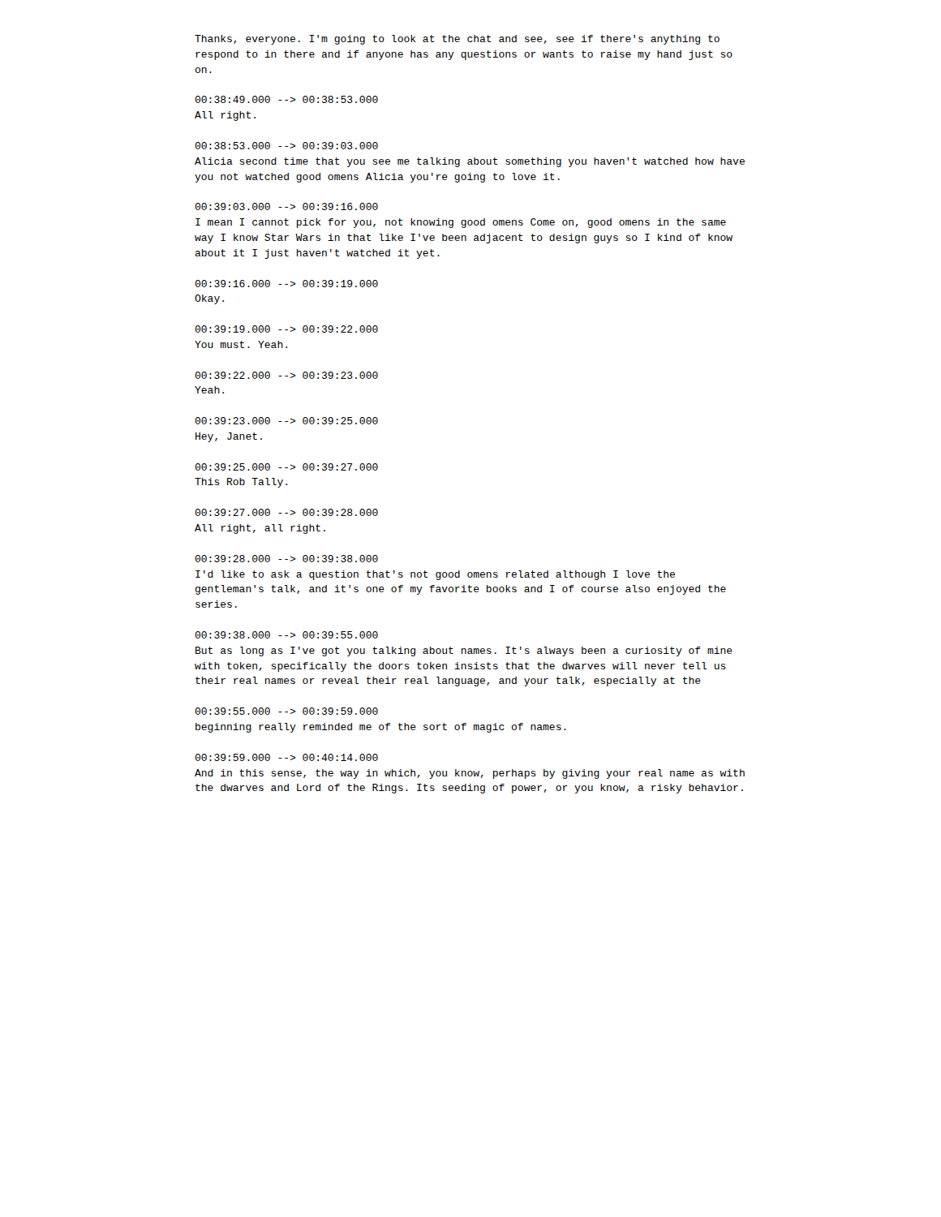Thanks, everyone. I'm going to look at the chat and see, see if there's anything to respond to in there and if anyone has any questions or wants to raise my hand just so on.
00:38:49.000 --> 00:38:53.000 All right.
00:38:53.000 --> 00:39:03.000 Alicia second time that you see me talking about something you haven't watched how have you not watched good omens Alicia you're going to love it.
00:39:03.000 --> 00:39:16.000 I mean I cannot pick for you, not knowing good omens Come on, good omens in the same way I know Star Wars in that like I've been adjacent to design guys so I kind of know about it I just haven't watched it yet.
00:39:16.000 --> 00:39:19.000 Okay.
00:39:19.000 --> 00:39:22.000 You must. Yeah.
00:39:22.000 --> 00:39:23.000 Yeah.
00:39:23.000 --> 00:39:25.000 Hey, Janet.
00:39:25.000 --> 00:39:27.000 This Rob Tally.
00:39:27.000 --> 00:39:28.000 All right, all right.
00:39:28.000 --> 00:39:38.000 I'd like to ask a question that's not good omens related although I love the gentleman's talk, and it's one of my favorite books and I of course also enjoyed the series.
00:39:38.000 --> 00:39:55.000 But as long as I've got you talking about names. It's always been a curiosity of mine with token, specifically the doors token insists that the dwarves will never tell us their real names or reveal their real language, and your talk, especially at the
00:39:55.000 --> 00:39:59.000beginning really reminded me of the sort of magic of names.
00:39:59.000 --> 00:40:14.000 And in this sense, the way in which, you know, perhaps by giving your real name as with the dwarves and Lord of the Rings. Its seeding of power, or you know, a risky behavior.